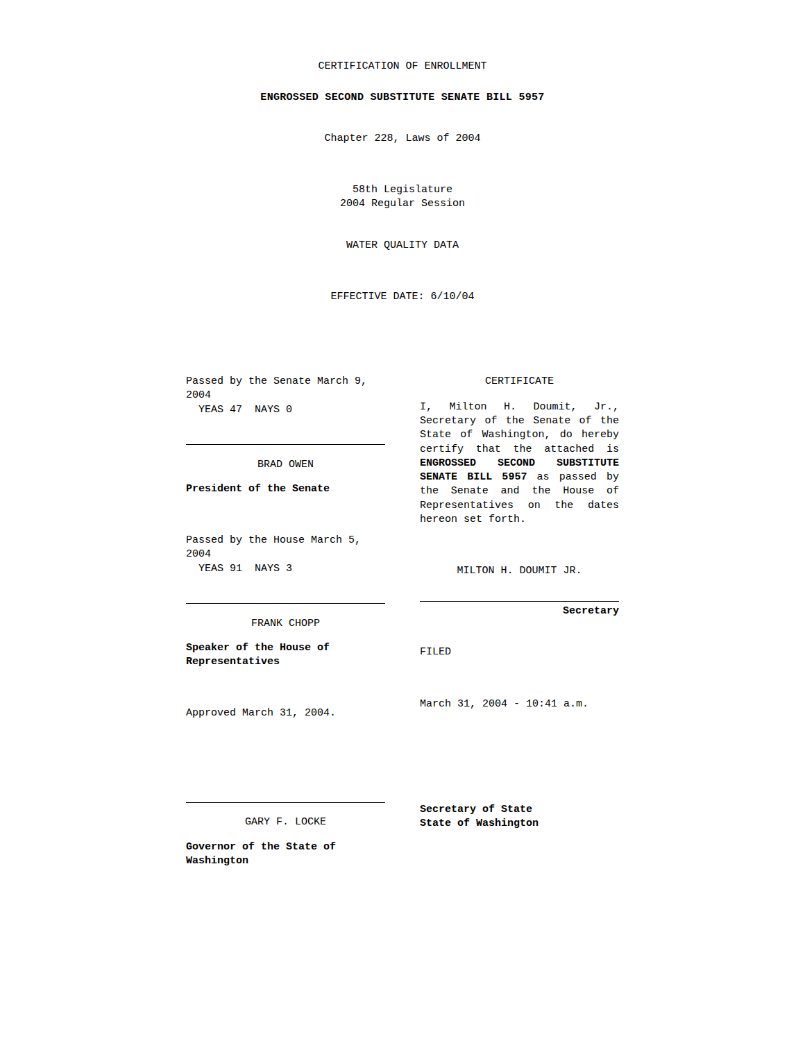CERTIFICATION OF ENROLLMENT
ENGROSSED SECOND SUBSTITUTE SENATE BILL 5957
Chapter 228, Laws of 2004
58th Legislature
2004 Regular Session
WATER QUALITY DATA
EFFECTIVE DATE: 6/10/04
Passed by the Senate March 9, 2004
YEAS 47 NAYS 0
BRAD OWEN
President of the Senate
Passed by the House March 5, 2004
YEAS 91 NAYS 3
FRANK CHOPP
Speaker of the House of Representatives
Approved March 31, 2004.
GARY F. LOCKE
Governor of the State of Washington
CERTIFICATE
I, Milton H. Doumit, Jr., Secretary of the Senate of the State of Washington, do hereby certify that the attached is ENGROSSED SECOND SUBSTITUTE SENATE BILL 5957 as passed by the Senate and the House of Representatives on the dates hereon set forth.
MILTON H. DOUMIT JR.
Secretary
FILED
March 31, 2004 - 10:41 a.m.
Secretary of State
State of Washington